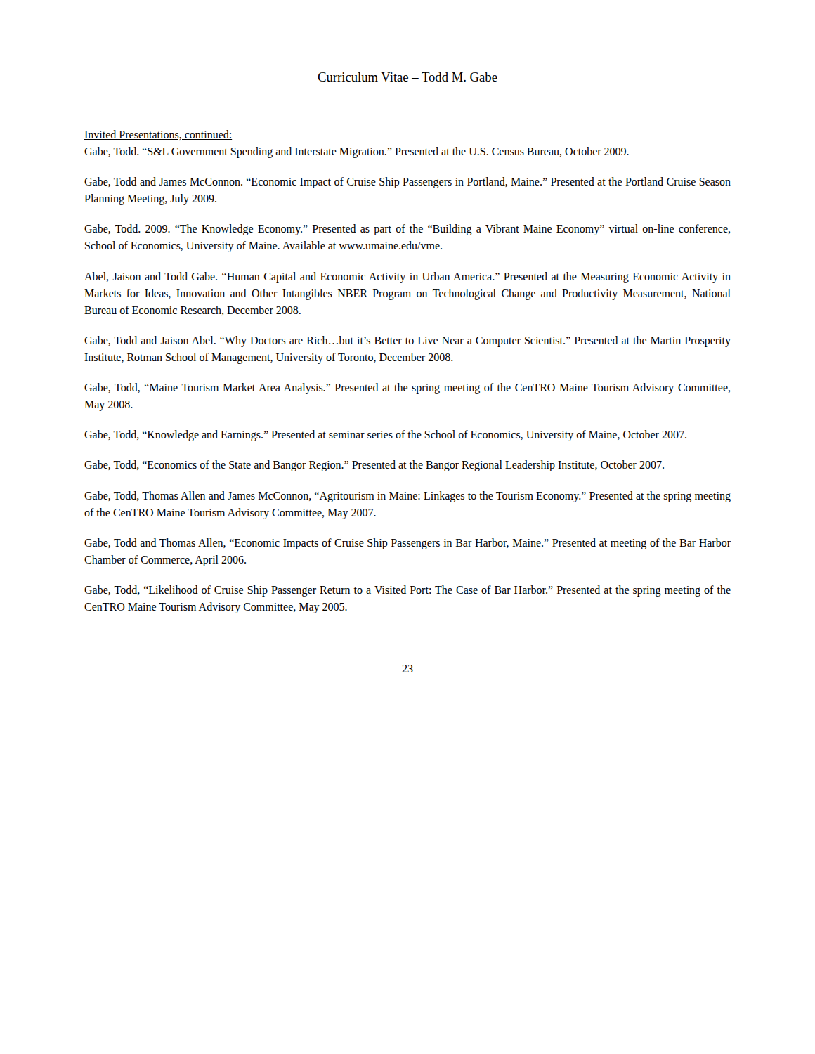Curriculum Vitae – Todd M. Gabe
Invited Presentations, continued:
Gabe, Todd. “S&L Government Spending and Interstate Migration.” Presented at the U.S. Census Bureau, October 2009.
Gabe, Todd and James McConnon. “Economic Impact of Cruise Ship Passengers in Portland, Maine.” Presented at the Portland Cruise Season Planning Meeting, July 2009.
Gabe, Todd. 2009. “The Knowledge Economy.” Presented as part of the “Building a Vibrant Maine Economy” virtual on-line conference, School of Economics, University of Maine. Available at www.umaine.edu/vme.
Abel, Jaison and Todd Gabe. “Human Capital and Economic Activity in Urban America.” Presented at the Measuring Economic Activity in Markets for Ideas, Innovation and Other Intangibles NBER Program on Technological Change and Productivity Measurement, National Bureau of Economic Research, December 2008.
Gabe, Todd and Jaison Abel. “Why Doctors are Rich…but it’s Better to Live Near a Computer Scientist.” Presented at the Martin Prosperity Institute, Rotman School of Management, University of Toronto, December 2008.
Gabe, Todd, “Maine Tourism Market Area Analysis.” Presented at the spring meeting of the CenTRO Maine Tourism Advisory Committee, May 2008.
Gabe, Todd, “Knowledge and Earnings.” Presented at seminar series of the School of Economics, University of Maine, October 2007.
Gabe, Todd, “Economics of the State and Bangor Region.” Presented at the Bangor Regional Leadership Institute, October 2007.
Gabe, Todd, Thomas Allen and James McConnon, “Agritourism in Maine: Linkages to the Tourism Economy.” Presented at the spring meeting of the CenTRO Maine Tourism Advisory Committee, May 2007.
Gabe, Todd and Thomas Allen, “Economic Impacts of Cruise Ship Passengers in Bar Harbor, Maine.” Presented at meeting of the Bar Harbor Chamber of Commerce, April 2006.
Gabe, Todd, “Likelihood of Cruise Ship Passenger Return to a Visited Port: The Case of Bar Harbor.” Presented at the spring meeting of the CenTRO Maine Tourism Advisory Committee, May 2005.
23